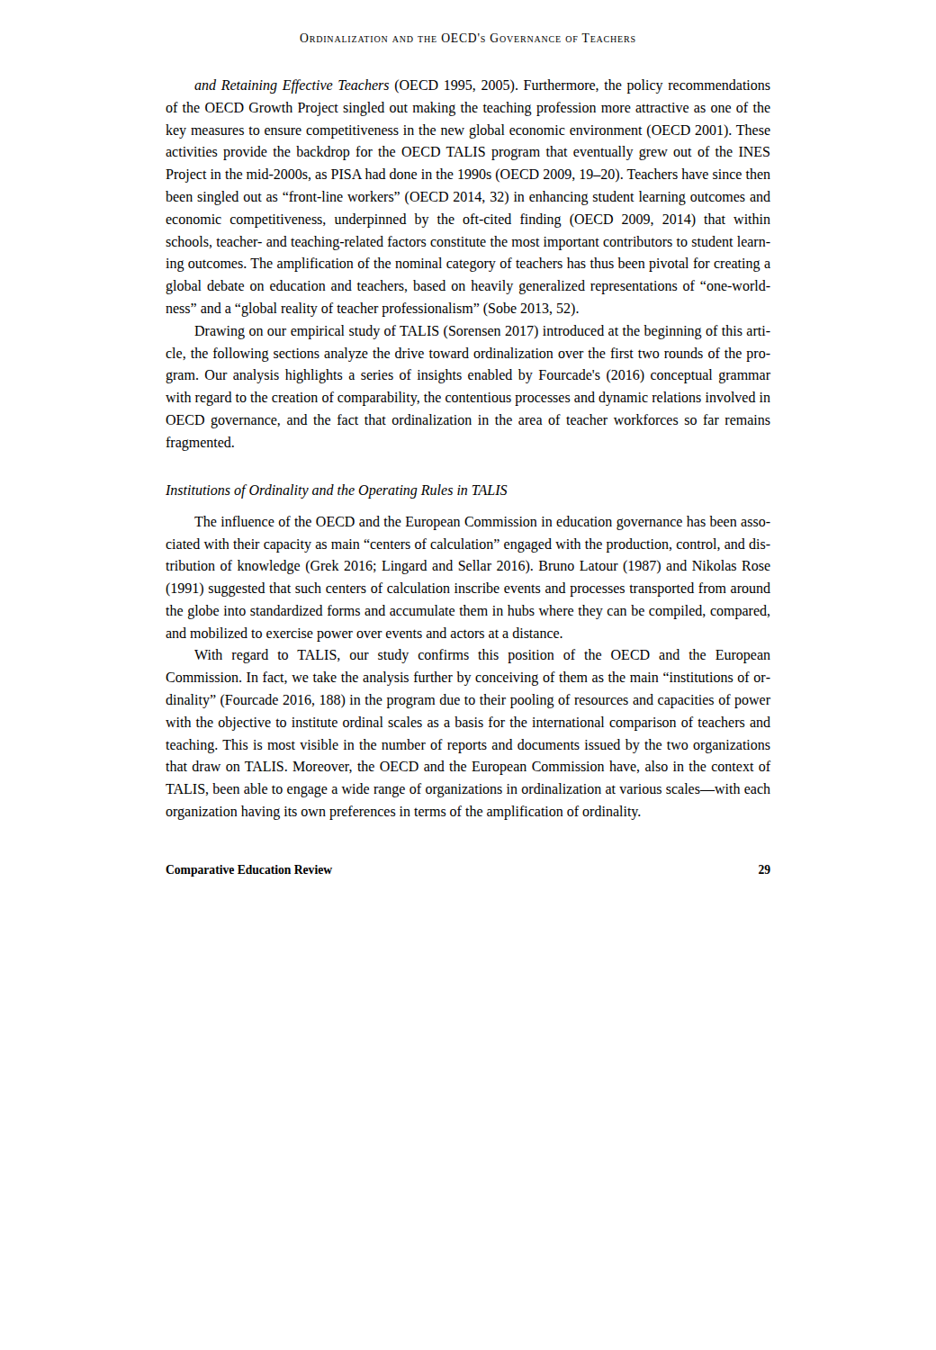Ordinalization and the OECD's Governance of Teachers
and Retaining Effective Teachers (OECD 1995, 2005). Furthermore, the policy recommendations of the OECD Growth Project singled out making the teaching profession more attractive as one of the key measures to ensure competitiveness in the new global economic environment (OECD 2001). These activities provide the backdrop for the OECD TALIS program that eventually grew out of the INES Project in the mid-2000s, as PISA had done in the 1990s (OECD 2009, 19–20). Teachers have since then been singled out as “front-line workers” (OECD 2014, 32) in enhancing student learning outcomes and economic competitiveness, underpinned by the oft-cited finding (OECD 2009, 2014) that within schools, teacher- and teaching-related factors constitute the most important contributors to student learning outcomes. The amplification of the nominal category of teachers has thus been pivotal for creating a global debate on education and teachers, based on heavily generalized representations of “one-worldness” and a “global reality of teacher professionalism” (Sobe 2013, 52).
Drawing on our empirical study of TALIS (Sorensen 2017) introduced at the beginning of this article, the following sections analyze the drive toward ordinalization over the first two rounds of the program. Our analysis highlights a series of insights enabled by Fourcade's (2016) conceptual grammar with regard to the creation of comparability, the contentious processes and dynamic relations involved in OECD governance, and the fact that ordinalization in the area of teacher workforces so far remains fragmented.
Institutions of Ordinality and the Operating Rules in TALIS
The influence of the OECD and the European Commission in education governance has been associated with their capacity as main “centers of calculation” engaged with the production, control, and distribution of knowledge (Grek 2016; Lingard and Sellar 2016). Bruno Latour (1987) and Nikolas Rose (1991) suggested that such centers of calculation inscribe events and processes transported from around the globe into standardized forms and accumulate them in hubs where they can be compiled, compared, and mobilized to exercise power over events and actors at a distance.
With regard to TALIS, our study confirms this position of the OECD and the European Commission. In fact, we take the analysis further by conceiving of them as the main “institutions of ordinality” (Fourcade 2016, 188) in the program due to their pooling of resources and capacities of power with the objective to institute ordinal scales as a basis for the international comparison of teachers and teaching. This is most visible in the number of reports and documents issued by the two organizations that draw on TALIS. Moreover, the OECD and the European Commission have, also in the context of TALIS, been able to engage a wide range of organizations in ordinalization at various scales—with each organization having its own preferences in terms of the amplification of ordinality.
Comparative Education Review 29